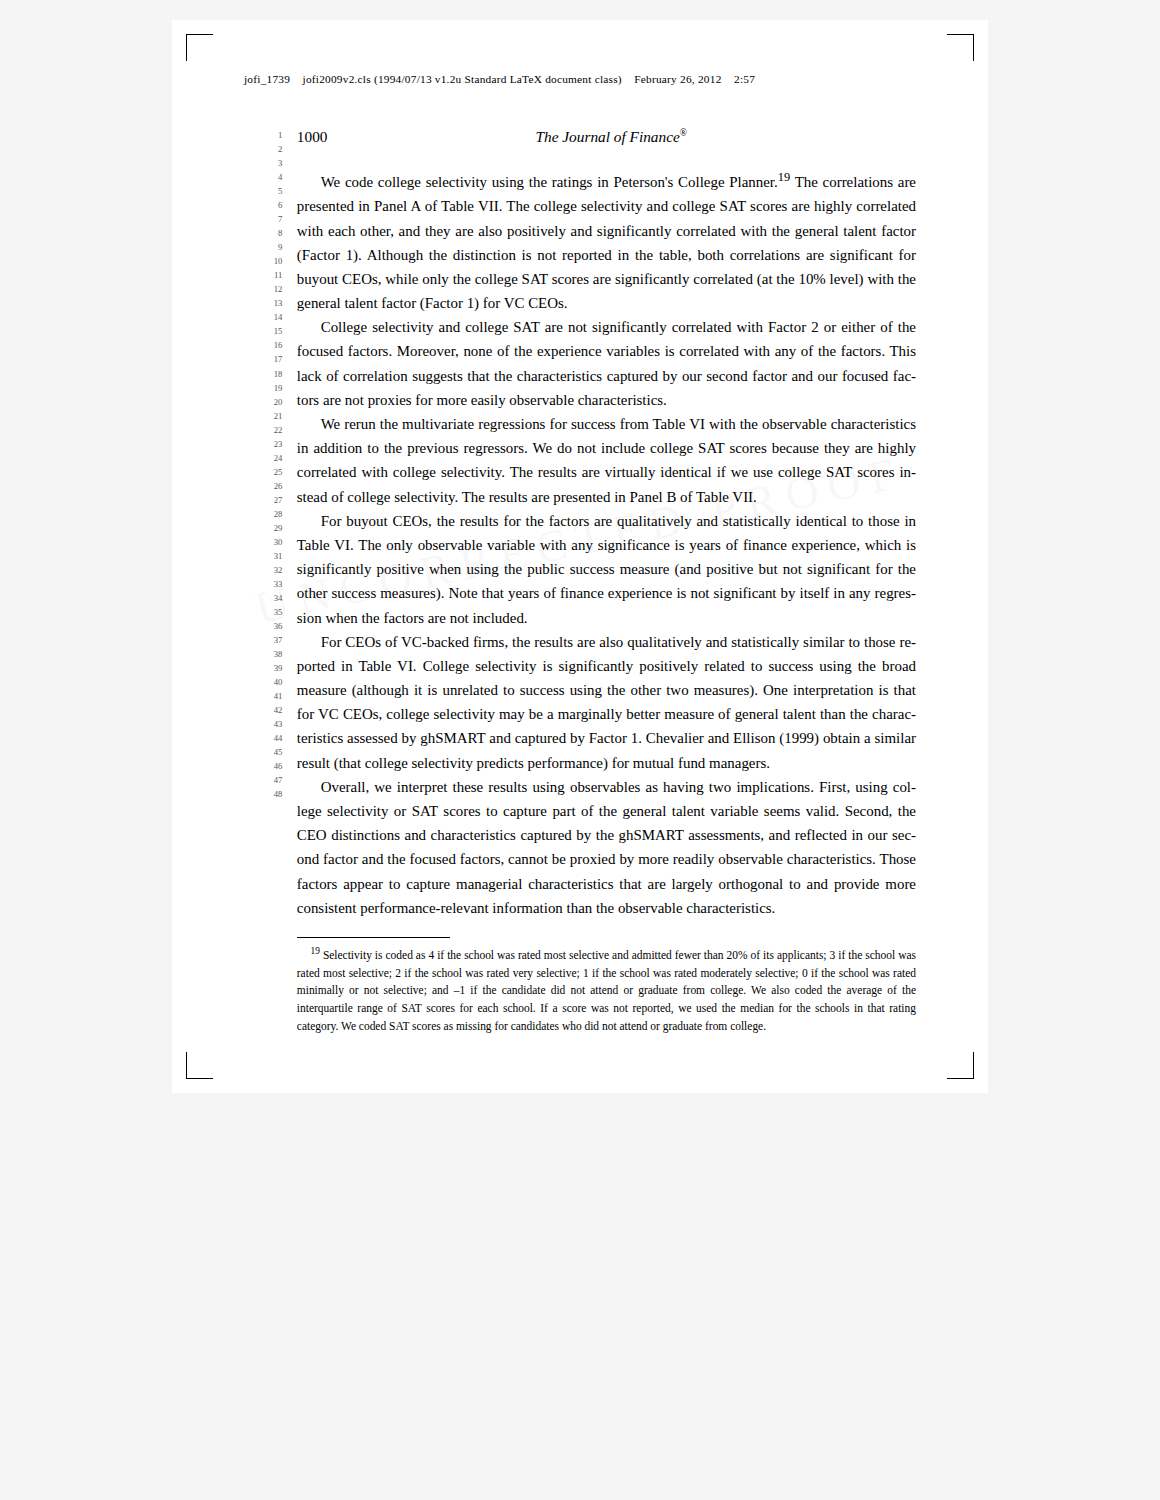jofi_1739 jofi2009v2.cls (1994/07/13 v1.2u Standard LaTeX document class) February 26, 2012 2:57
1
2
3
4
5
6
7
8
9
10
11
12
13
14
15
16
17
18
19
20
21
22
23
24
25
26
27
28
29
30
31
32
33
34
35
36
37
38
39
40
41
42
43
44
45
46
47
48
1000
The Journal of Finance®
We code college selectivity using the ratings in Peterson's College Planner.19 The correlations are presented in Panel A of Table VII. The college selectivity and college SAT scores are highly correlated with each other, and they are also positively and significantly correlated with the general talent factor (Factor 1). Although the distinction is not reported in the table, both correlations are significant for buyout CEOs, while only the college SAT scores are significantly correlated (at the 10% level) with the general talent factor (Factor 1) for VC CEOs.
College selectivity and college SAT are not significantly correlated with Factor 2 or either of the focused factors. Moreover, none of the experience variables is correlated with any of the factors. This lack of correlation suggests that the characteristics captured by our second factor and our focused factors are not proxies for more easily observable characteristics.
We rerun the multivariate regressions for success from Table VI with the observable characteristics in addition to the previous regressors. We do not include college SAT scores because they are highly correlated with college selectivity. The results are virtually identical if we use college SAT scores instead of college selectivity. The results are presented in Panel B of Table VII.
For buyout CEOs, the results for the factors are qualitatively and statistically identical to those in Table VI. The only observable variable with any significance is years of finance experience, which is significantly positive when using the public success measure (and positive but not significant for the other success measures). Note that years of finance experience is not significant by itself in any regression when the factors are not included.
For CEOs of VC-backed firms, the results are also qualitatively and statistically similar to those reported in Table VI. College selectivity is significantly positively related to success using the broad measure (although it is unrelated to success using the other two measures). One interpretation is that for VC CEOs, college selectivity may be a marginally better measure of general talent than the characteristics assessed by ghSMART and captured by Factor 1. Chevalier and Ellison (1999) obtain a similar result (that college selectivity predicts performance) for mutual fund managers.
Overall, we interpret these results using observables as having two implications. First, using college selectivity or SAT scores to capture part of the general talent variable seems valid. Second, the CEO distinctions and characteristics captured by the ghSMART assessments, and reflected in our second factor and the focused factors, cannot be proxied by more readily observable characteristics. Those factors appear to capture managerial characteristics that are largely orthogonal to and provide more consistent performance-relevant information than the observable characteristics.
19 Selectivity is coded as 4 if the school was rated most selective and admitted fewer than 20% of its applicants; 3 if the school was rated most selective; 2 if the school was rated very selective; 1 if the school was rated moderately selective; 0 if the school was rated minimally or not selective; and –1 if the candidate did not attend or graduate from college. We also coded the average of the interquartile range of SAT scores for each school. If a score was not reported, we used the median for the schools in that rating category. We coded SAT scores as missing for candidates who did not attend or graduate from college.
UNCORRECTED PROOF